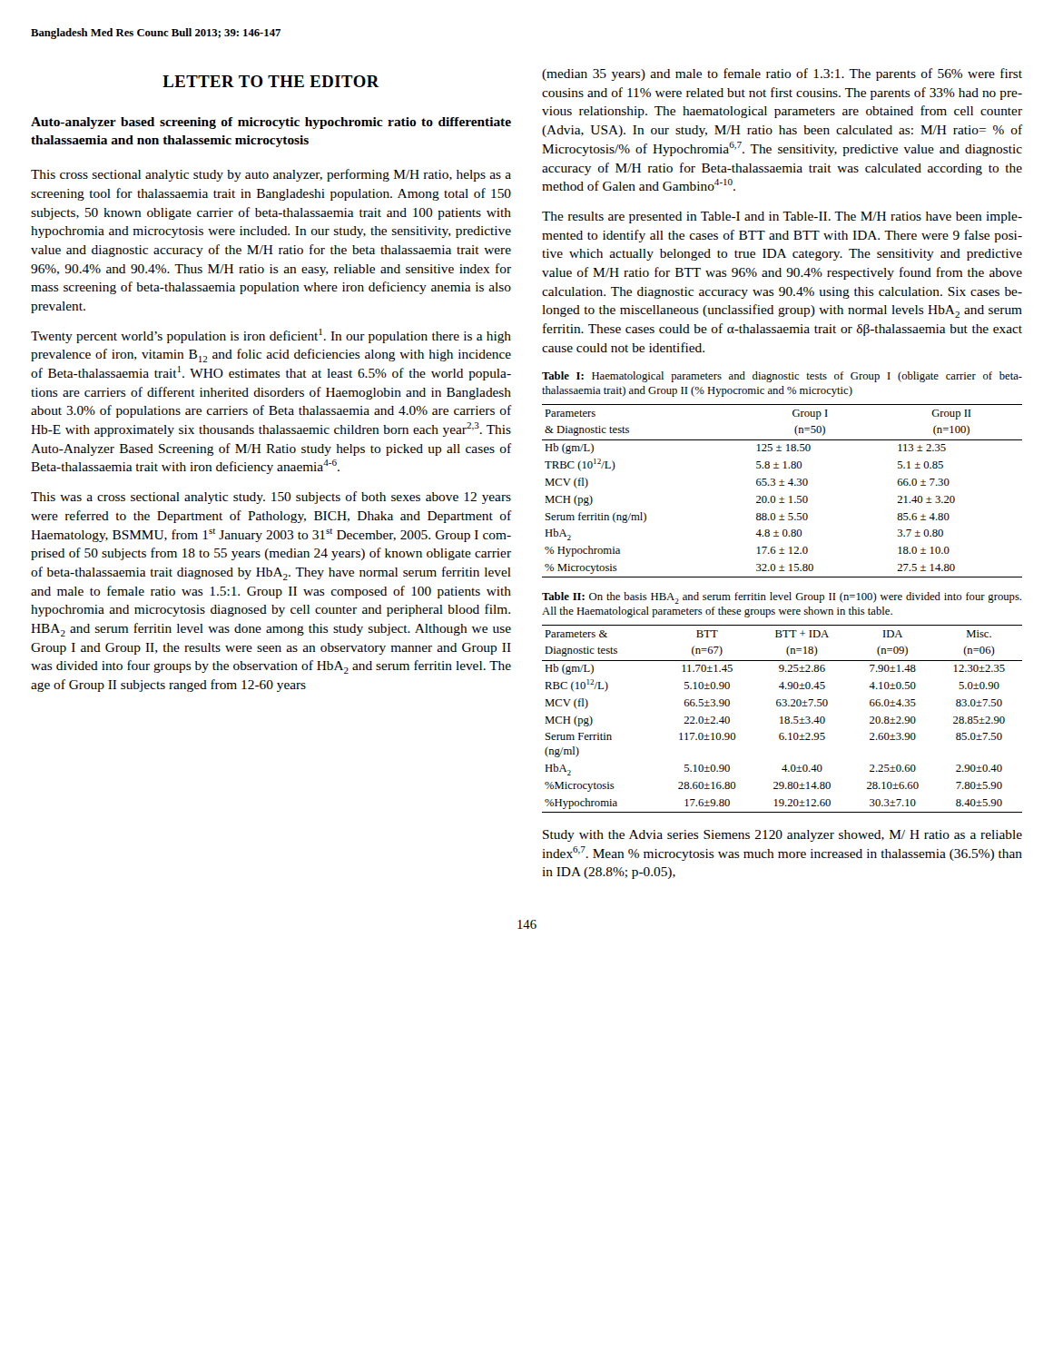Bangladesh Med Res Counc Bull 2013; 39: 146-147
LETTER TO THE EDITOR
Auto-analyzer based screening of microcytic hypochromic ratio to differentiate thalassaemia and non thalassemic microcytosis
This cross sectional analytic study by auto analyzer, performing M/H ratio, helps as a screening tool for thalassaemia trait in Bangladeshi population. Among total of 150 subjects, 50 known obligate carrier of beta-thalassaemia trait and 100 patients with hypochromia and microcytosis were included. In our study, the sensitivity, predictive value and diagnostic accuracy of the M/H ratio for the beta thalassaemia trait were 96%, 90.4% and 90.4%. Thus M/H ratio is an easy, reliable and sensitive index for mass screening of beta-thalassaemia population where iron deficiency anemia is also prevalent.
Twenty percent world’s population is iron deficient1. In our population there is a high prevalence of iron, vitamin B12 and folic acid deficiencies along with high incidence of Beta-thalassaemia trait1. WHO estimates that at least 6.5% of the world populations are carriers of different inherited disorders of Haemoglobin and in Bangladesh about 3.0% of populations are carriers of Beta thalassaemia and 4.0% are carriers of Hb-E with approximately six thousands thalassaemic children born each year2,3. This Auto-Analyzer Based Screening of M/H Ratio study helps to picked up all cases of Beta-thalassaemia trait with iron deficiency anaemia4-6.
This was a cross sectional analytic study. 150 subjects of both sexes above 12 years were referred to the Department of Pathology, BICH, Dhaka and Department of Haematology, BSMMU, from 1st January 2003 to 31st December, 2005. Group I comprised of 50 subjects from 18 to 55 years (median 24 years) of known obligate carrier of beta-thalassaemia trait diagnosed by HbA2. They have normal serum ferritin level and male to female ratio was 1.5:1. Group II was composed of 100 patients with hypochromia and microcytosis diagnosed by cell counter and peripheral blood film. HBA2 and serum ferritin level was done among this study subject. Although we use Group I and Group II, the results were seen as an observatory manner and Group II was divided into four groups by the observation of HbA2 and serum ferritin level. The age of Group II subjects ranged from 12-60 years
(median 35 years) and male to female ratio of 1.3:1. The parents of 56% were first cousins and of 11% were related but not first cousins. The parents of 33% had no previous relationship. The haematological parameters are obtained from cell counter (Advia, USA). In our study, M/H ratio has been calculated as: M/H ratio= % of Microcytosis/% of Hypochromia6,7. The sensitivity, predictive value and diagnostic accuracy of M/H ratio for Beta-thalassaemia trait was calculated according to the method of Galen and Gambino4-10.
The results are presented in Table-I and in Table-II. The M/H ratios have been implemented to identify all the cases of BTT and BTT with IDA. There were 9 false positive which actually belonged to true IDA category. The sensitivity and predictive value of M/H ratio for BTT was 96% and 90.4% respectively found from the above calculation. The diagnostic accuracy was 90.4% using this calculation. Six cases belonged to the miscellaneous (unclassified group) with normal levels HbA2 and serum ferritin. These cases could be of α-thalassaemia trait or δβ-thalassaemia but the exact cause could not be identified.
Table I: Haematological parameters and diagnostic tests of Group I (obligate carrier of beta-thalassaemia trait) and Group II (% Hypocromic and % microcytic)
| Parameters | Group I | Group II |
| --- | --- | --- |
| & Diagnostic tests | (n=50) | (n=100) |
| Hb (gm/L) | 125 ± 18.50 | 113 ± 2.35 |
| TRBC (10 12 /L) | 5.8 ± 1.80 | 5.1 ± 0.85 |
| MCV (fl) | 65.3 ± 4.30 | 66.0 ± 7.30 |
| MCH (pg) | 20.0 ± 1.50 | 21.40 ± 3.20 |
| Serum ferritin (ng/ml) | 88.0 ± 5.50 | 85.6 ± 4.80 |
| HbA 2 | 4.8 ± 0.80 | 3.7 ± 0.80 |
| % Hypochromia | 17.6 ± 12.0 | 18.0 ± 10.0 |
| % Microcytosis | 32.0 ± 15.80 | 27.5 ± 14.80 |
Table II: On the basis HBA2 and serum ferritin level Group II (n=100) were divided into four groups. All the Haematological parameters of these groups were shown in this table.
| Parameters & | BTT | BTT + IDA | IDA | Misc. |
| --- | --- | --- | --- | --- |
| Diagnostic tests | (n=67) | (n=18) | (n=09) | (n=06) |
| Hb (gm/L) | 11.70±1.45 | 9.25±2.86 | 7.90±1.48 | 12.30±2.35 |
| RBC (10 12 /L) | 5.10±0.90 | 4.90±0.45 | 4.10±0.50 | 5.0±0.90 |
| MCV (fl) | 66.5±3.90 | 63.20±7.50 | 66.0±4.35 | 83.0±7.50 |
| MCH (pg) | 22.0±2.40 | 18.5±3.40 | 20.8±2.90 | 28.85±2.90 |
| Serum Ferritin (ng/ml) | 117.0±10.90 | 6.10±2.95 | 2.60±3.90 | 85.0±7.50 |
| HbA 2 | 5.10±0.90 | 4.0±0.40 | 2.25±0.60 | 2.90±0.40 |
| %Microcytosis | 28.60±16.80 | 29.80±14.80 | 28.10±6.60 | 7.80±5.90 |
| %Hypochromia | 17.6±9.80 | 19.20±12.60 | 30.3±7.10 | 8.40±5.90 |
Study with the Advia series Siemens 2120 analyzer showed, M/ H ratio as a reliable index6,7. Mean % microcytosis was much more increased in thalassemia (36.5%) than in IDA (28.8%; p-0.05),
146